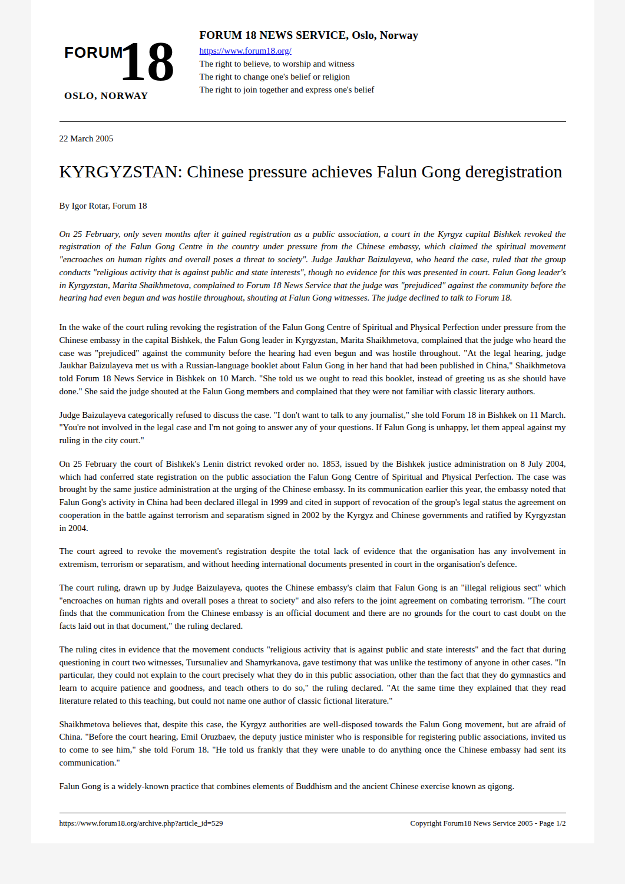FORUM 18 OSLO, NORWAY
FORUM 18 NEWS SERVICE, Oslo, Norway
https://www.forum18.org/
The right to believe, to worship and witness
The right to change one's belief or religion
The right to join together and express one's belief
22 March 2005
KYRGYZSTAN: Chinese pressure achieves Falun Gong deregistration
By Igor Rotar, Forum 18
On 25 February, only seven months after it gained registration as a public association, a court in the Kyrgyz capital Bishkek revoked the registration of the Falun Gong Centre in the country under pressure from the Chinese embassy, which claimed the spiritual movement "encroaches on human rights and overall poses a threat to society". Judge Jaukhar Baizulayeva, who heard the case, ruled that the group conducts "religious activity that is against public and state interests", though no evidence for this was presented in court. Falun Gong leader's in Kyrgyzstan, Marita Shaikhmetova, complained to Forum 18 News Service that the judge was "prejudiced" against the community before the hearing had even begun and was hostile throughout, shouting at Falun Gong witnesses. The judge declined to talk to Forum 18.
In the wake of the court ruling revoking the registration of the Falun Gong Centre of Spiritual and Physical Perfection under pressure from the Chinese embassy in the capital Bishkek, the Falun Gong leader in Kyrgyzstan, Marita Shaikhmetova, complained that the judge who heard the case was "prejudiced" against the community before the hearing had even begun and was hostile throughout. "At the legal hearing, judge Jaukhar Baizulayeva met us with a Russian-language booklet about Falun Gong in her hand that had been published in China," Shaikhmetova told Forum 18 News Service in Bishkek on 10 March. "She told us we ought to read this booklet, instead of greeting us as she should have done." She said the judge shouted at the Falun Gong members and complained that they were not familiar with classic literary authors.
Judge Baizulayeva categorically refused to discuss the case. "I don't want to talk to any journalist," she told Forum 18 in Bishkek on 11 March. "You're not involved in the legal case and I'm not going to answer any of your questions. If Falun Gong is unhappy, let them appeal against my ruling in the city court."
On 25 February the court of Bishkek's Lenin district revoked order no. 1853, issued by the Bishkek justice administration on 8 July 2004, which had conferred state registration on the public association the Falun Gong Centre of Spiritual and Physical Perfection. The case was brought by the same justice administration at the urging of the Chinese embassy. In its communication earlier this year, the embassy noted that Falun Gong's activity in China had been declared illegal in 1999 and cited in support of revocation of the group's legal status the agreement on cooperation in the battle against terrorism and separatism signed in 2002 by the Kyrgyz and Chinese governments and ratified by Kyrgyzstan in 2004.
The court agreed to revoke the movement's registration despite the total lack of evidence that the organisation has any involvement in extremism, terrorism or separatism, and without heeding international documents presented in court in the organisation's defence.
The court ruling, drawn up by Judge Baizulayeva, quotes the Chinese embassy's claim that Falun Gong is an "illegal religious sect" which "encroaches on human rights and overall poses a threat to society" and also refers to the joint agreement on combating terrorism. "The court finds that the communication from the Chinese embassy is an official document and there are no grounds for the court to cast doubt on the facts laid out in that document," the ruling declared.
The ruling cites in evidence that the movement conducts "religious activity that is against public and state interests" and the fact that during questioning in court two witnesses, Tursunaliev and Shamyrkanova, gave testimony that was unlike the testimony of anyone in other cases. "In particular, they could not explain to the court precisely what they do in this public association, other than the fact that they do gymnastics and learn to acquire patience and goodness, and teach others to do so," the ruling declared. "At the same time they explained that they read literature related to this teaching, but could not name one author of classic fictional literature."
Shaikhmetova believes that, despite this case, the Kyrgyz authorities are well-disposed towards the Falun Gong movement, but are afraid of China. "Before the court hearing, Emil Oruzbaev, the deputy justice minister who is responsible for registering public associations, invited us to come to see him," she told Forum 18. "He told us frankly that they were unable to do anything once the Chinese embassy had sent its communication."
Falun Gong is a widely-known practice that combines elements of Buddhism and the ancient Chinese exercise known as qigong.
https://www.forum18.org/archive.php?article_id=529 Copyright Forum18 News Service 2005 - Page 1/2